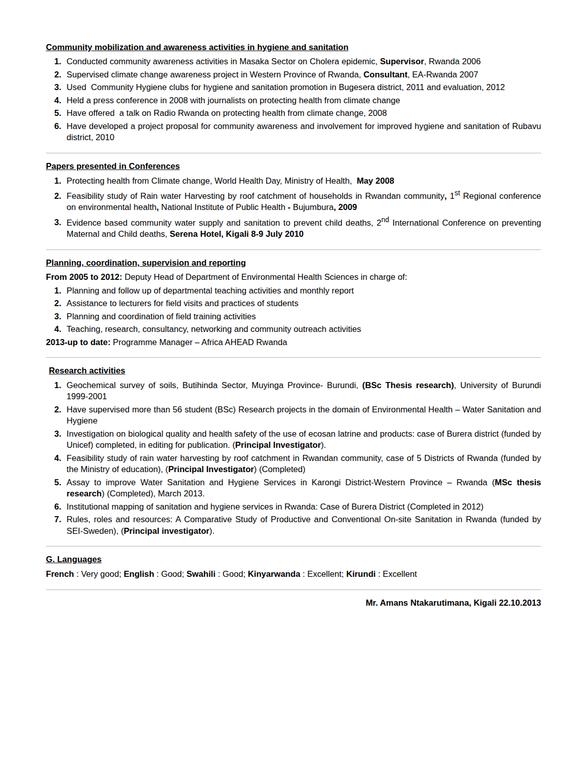Community mobilization and awareness activities in hygiene and sanitation
Conducted community awareness activities in Masaka Sector on Cholera epidemic, Supervisor, Rwanda 2006
Supervised climate change awareness project in Western Province of Rwanda, Consultant, EA-Rwanda 2007
Used Community Hygiene clubs for hygiene and sanitation promotion in Bugesera district, 2011 and evaluation, 2012
Held a press conference in 2008 with journalists on protecting health from climate change
Have offered a talk on Radio Rwanda on protecting health from climate change, 2008
Have developed a project proposal for community awareness and involvement for improved hygiene and sanitation of Rubavu district, 2010
Papers presented in Conferences
Protecting health from Climate change, World Health Day, Ministry of Health, May 2008
Feasibility study of Rain water Harvesting by roof catchment of households in Rwandan community, 1st Regional conference on environmental health, National Institute of Public Health - Bujumbura, 2009
Evidence based community water supply and sanitation to prevent child deaths, 2nd International Conference on preventing Maternal and Child deaths, Serena Hotel, Kigali 8-9 July 2010
Planning, coordination, supervision and reporting
From 2005 to 2012: Deputy Head of Department of Environmental Health Sciences in charge of:
Planning and follow up of departmental teaching activities and monthly report
Assistance to lecturers for field visits and practices of students
Planning and coordination of field training activities
Teaching, research, consultancy, networking and community outreach activities
2013-up to date: Programme Manager – Africa AHEAD Rwanda
Research activities
Geochemical survey of soils, Butihinda Sector, Muyinga Province- Burundi, (BSc Thesis research), University of Burundi 1999-2001
Have supervised more than 56 student (BSc) Research projects in the domain of Environmental Health – Water Sanitation and Hygiene
Investigation on biological quality and health safety of the use of ecosan latrine and products: case of Burera district (funded by Unicef) completed, in editing for publication. (Principal Investigator).
Feasibility study of rain water harvesting by roof catchment in Rwandan community, case of 5 Districts of Rwanda (funded by the Ministry of education), (Principal Investigator) (Completed)
Assay to improve Water Sanitation and Hygiene Services in Karongi District-Western Province – Rwanda (MSc thesis research) (Completed), March 2013.
Institutional mapping of sanitation and hygiene services in Rwanda: Case of Burera District (Completed in 2012)
Rules, roles and resources: A Comparative Study of Productive and Conventional On-site Sanitation in Rwanda (funded by SEI-Sweden), (Principal investigator).
G. Languages
French : Very good; English : Good; Swahili : Good; Kinyarwanda : Excellent; Kirundi : Excellent
Mr. Amans Ntakarutimana, Kigali 22.10.2013